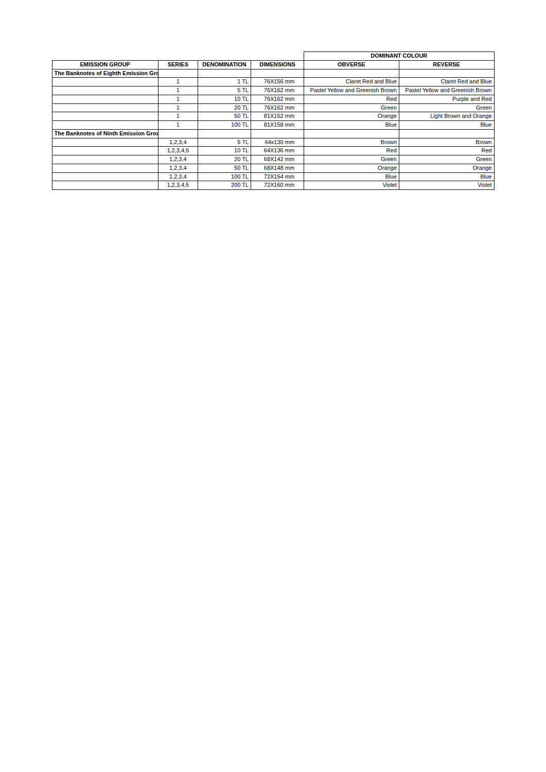| | | | | DOMINANT COLOUR |
| --- | --- | --- | --- | --- |
| EMISSION GROUP | SERIES | DENOMINATION | DIMENSIONS | OBVERSE | REVERSE |
| The Banknotes of Eighth Emission Group | | | | | |
| | 1 | 1 TL | 76X156 mm | Claret Red and Blue | Claret Red and Blue |
| | 1 | 5 TL | 76X162 mm | Pastel Yellow and Greenish Brown | Pastel Yellow and Greenish Brown |
| | 1 | 10 TL | 76X162 mm | Red | Purple and Red |
| | 1 | 20 TL | 76X162 mm | Green | Green |
| | 1 | 50 TL | 81X152 mm | Orange | Light Brown and Orange |
| | 1 | 100 TL | 81X158 mm | Blue | Blue |
| The Banknotes of Ninth Emission Group | | | | | |
| | 1,2,3,4 | 5 TL | 64x130 mm | Brown | Brown |
| | 1,2,3,4,5 | 10 TL | 64X136 mm | Red | Red |
| | 1,2,3,4 | 20 TL | 68X142 mm | Green | Green |
| | 1,2,3,4 | 50 TL | 68X148 mm | Orange | Orange |
| | 1,2,3,4 | 100 TL | 72X154 mm | Blue | Blue |
| | 1,2,3,4,5 | 200 TL | 72X160 mm | Violet | Violet |